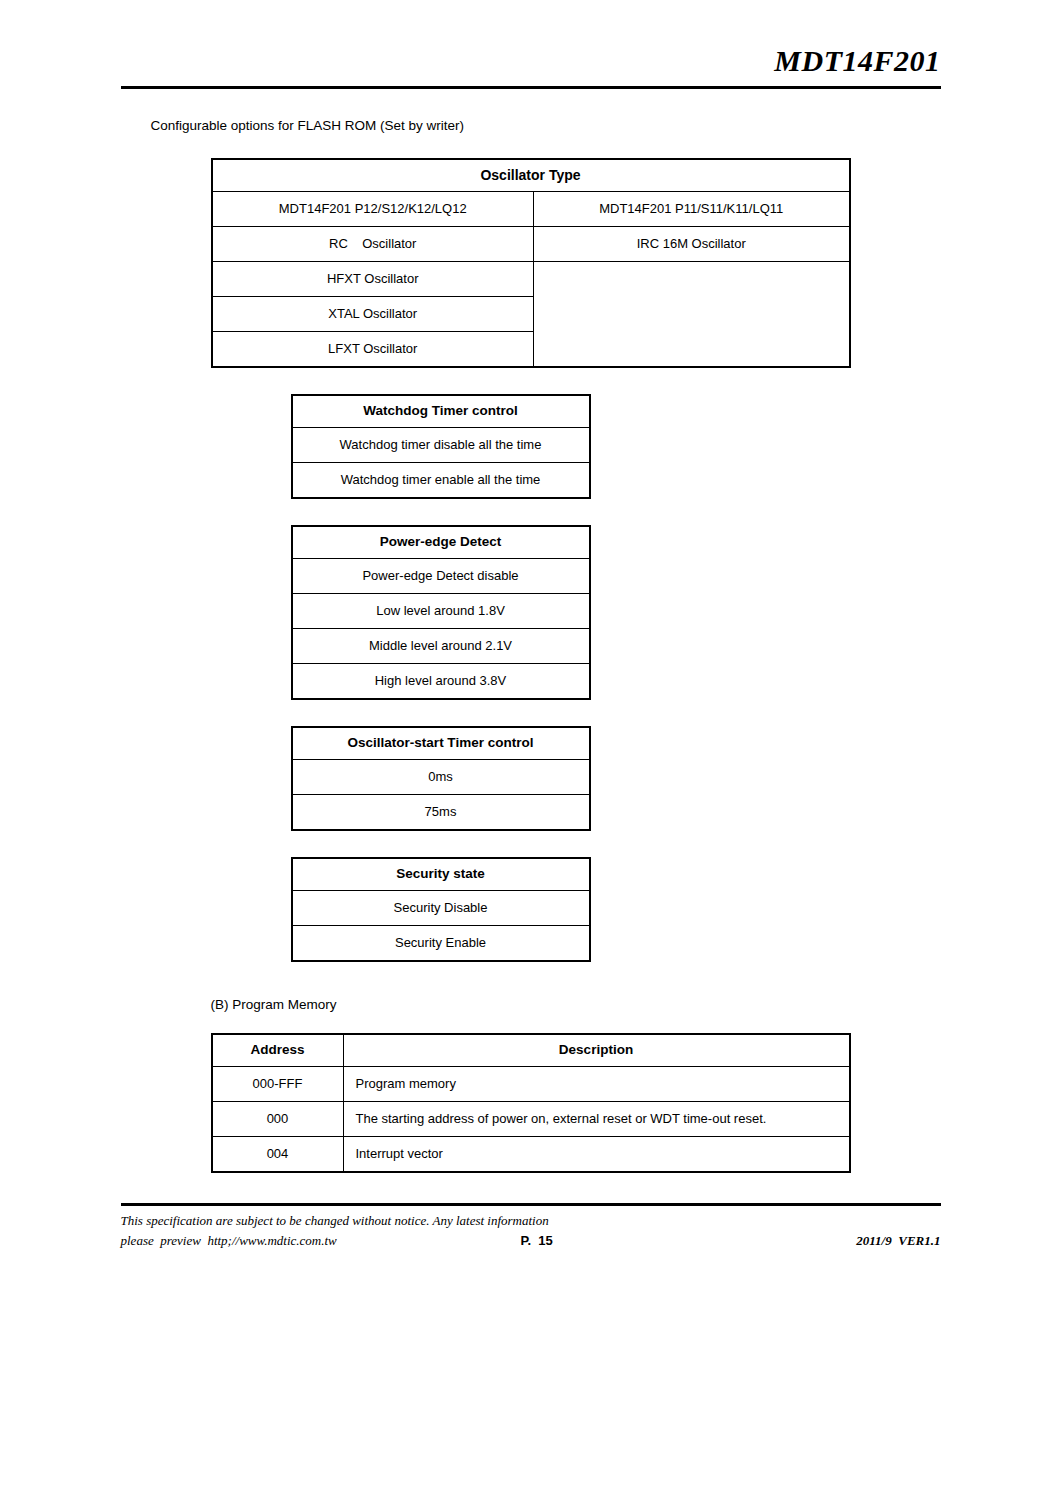MDT14F201
Configurable options for FLASH ROM (Set by writer)
| Oscillator Type |
| --- |
| MDT14F201 P12/S12/K12/LQ12 | MDT14F201 P11/S11/K11/LQ11 |
| RC Oscillator | IRC 16M Oscillator |
| HFXT Oscillator | |
| XTAL Oscillator | |
| LFXT Oscillator | |
| Watchdog Timer control |
| --- |
| Watchdog timer disable all the time |
| Watchdog timer enable all the time |
| Power-edge Detect |
| --- |
| Power-edge Detect disable |
| Low level around 1.8V |
| Middle level around 2.1V |
| High level around 3.8V |
| Oscillator-start Timer control |
| --- |
| 0ms |
| 75ms |
| Security state |
| --- |
| Security Disable |
| Security Enable |
(B) Program Memory
| Address | Description |
| --- | --- |
| 000-FFF | Program memory |
| 000 | The starting address of power on, external reset or WDT time-out reset. |
| 004 | Interrupt vector |
This specification are subject to be changed without notice. Any latest information
please preview http;//www.mdtic.com.tw P. 15 2011/9 VER1.1